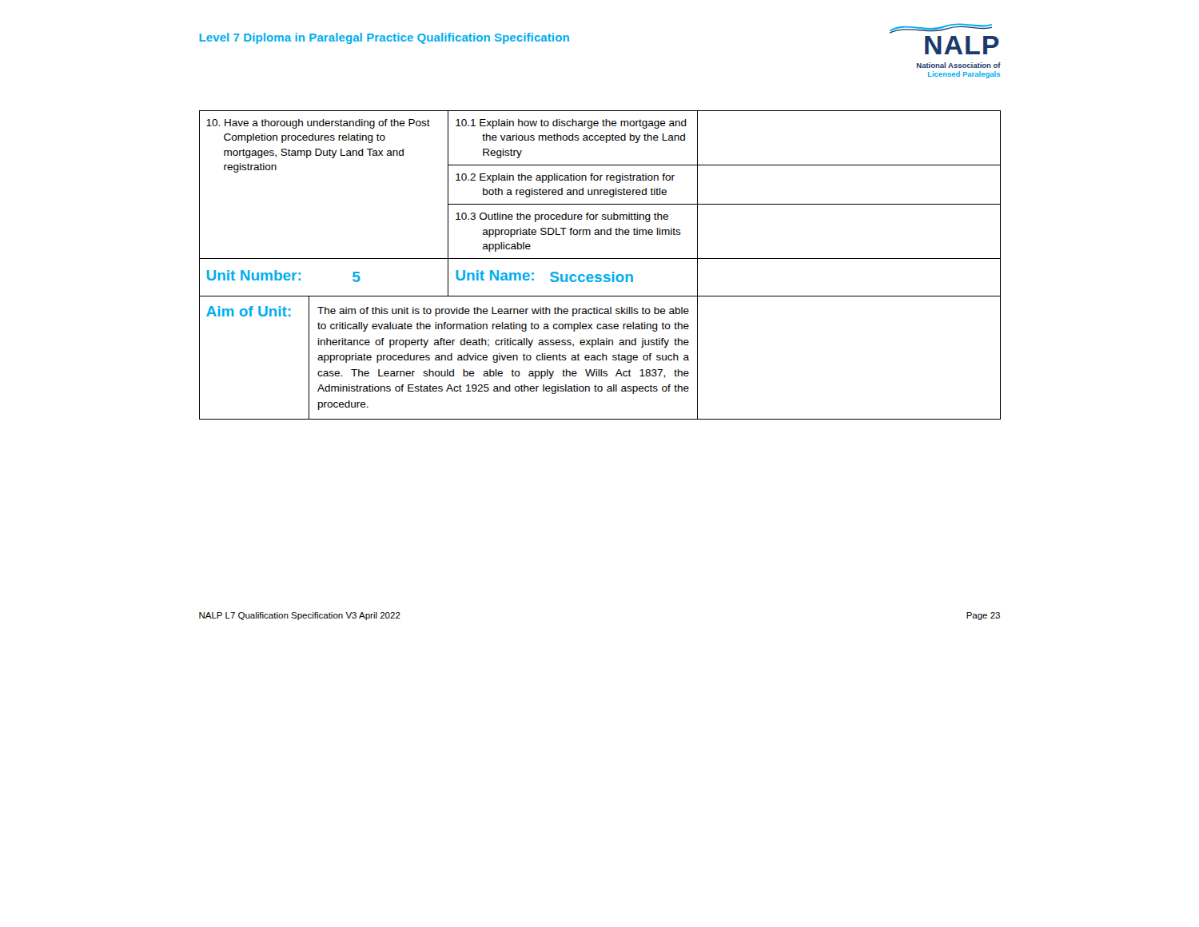Level 7 Diploma in Paralegal Practice Qualification Specification
NALP
National Association of
Licensed Paralegals
| 10. Have a thorough understanding of the Post Completion procedures relating to mortgages, Stamp Duty Land Tax and registration | 10.1 Explain how to discharge the mortgage and the various methods accepted by the Land Registry | |
| 10.2 Explain the application for registration for both a registered and unregistered title | |
| 10.3 Outline the procedure for submitting the appropriate SDLT form and the time limits applicable | |
| / Unit Number: / 5 / | / Unit Name: / Succession / | |
| / Aim of Unit: / The aim of this unit is to provide the Learner with the practical skills to be able to critically evaluate the information relating to a complex case relating to the inheritance of property after death; critically assess, explain and justify the appropriate procedures and advice given to clients at each stage of such a case. The Learner should be able to apply the Wills Act 1837, the Administrations of Estates Act 1925 and other legislation to all aspects of the procedure. / | |
NALP L7 Qualification Specification V3 April 2022
Page 23